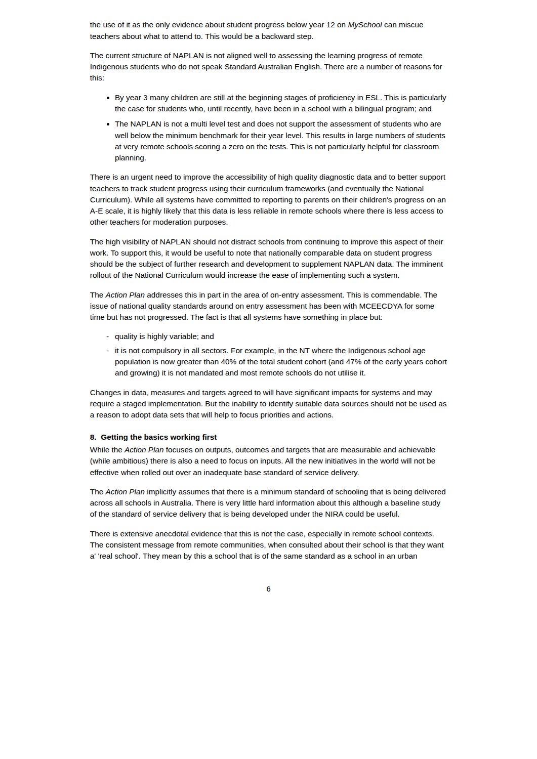the use of it as the only evidence about student progress below year 12 on MySchool can miscue teachers about what to attend to. This would be a backward step.
The current structure of NAPLAN is not aligned well to assessing the learning progress of remote Indigenous students who do not speak Standard Australian English. There are a number of reasons for this:
By year 3 many children are still at the beginning stages of proficiency in ESL. This is particularly the case for students who, until recently, have been in a school with a bilingual program; and
The NAPLAN is not a multi level test and does not support the assessment of students who are well below the minimum benchmark for their year level. This results in large numbers of students at very remote schools scoring a zero on the tests. This is not particularly helpful for classroom planning.
There is an urgent need to improve the accessibility of high quality diagnostic data and to better support teachers to track student progress using their curriculum frameworks (and eventually the National Curriculum). While all systems have committed to reporting to parents on their children's progress on an A-E scale, it is highly likely that this data is less reliable in remote schools where there is less access to other teachers for moderation purposes.
The high visibility of NAPLAN should not distract schools from continuing to improve this aspect of their work. To support this, it would be useful to note that nationally comparable data on student progress should be the subject of further research and development to supplement NAPLAN data. The imminent rollout of the National Curriculum would increase the ease of implementing such a system.
The Action Plan addresses this in part in the area of on-entry assessment. This is commendable. The issue of national quality standards around on entry assessment has been with MCEECDYA for some time but has not progressed. The fact is that all systems have something in place but:
quality is highly variable; and
it is not compulsory in all sectors. For example, in the NT where the Indigenous school age population is now greater than 40% of the total student cohort (and 47% of the early years cohort and growing) it is not mandated and most remote schools do not utilise it.
Changes in data, measures and targets agreed to will have significant impacts for systems and may require a staged implementation. But the inability to identify suitable data sources should not be used as a reason to adopt data sets that will help to focus priorities and actions.
8. Getting the basics working first
While the Action Plan focuses on outputs, outcomes and targets that are measurable and achievable (while ambitious) there is also a need to focus on inputs. All the new initiatives in the world will not be effective when rolled out over an inadequate base standard of service delivery.
The Action Plan implicitly assumes that there is a minimum standard of schooling that is being delivered across all schools in Australia. There is very little hard information about this although a baseline study of the standard of service delivery that is being developed under the NIRA could be useful.
There is extensive anecdotal evidence that this is not the case, especially in remote school contexts. The consistent message from remote communities, when consulted about their school is that they want a' 'real school'. They mean by this a school that is of the same standard as a school in an urban
6